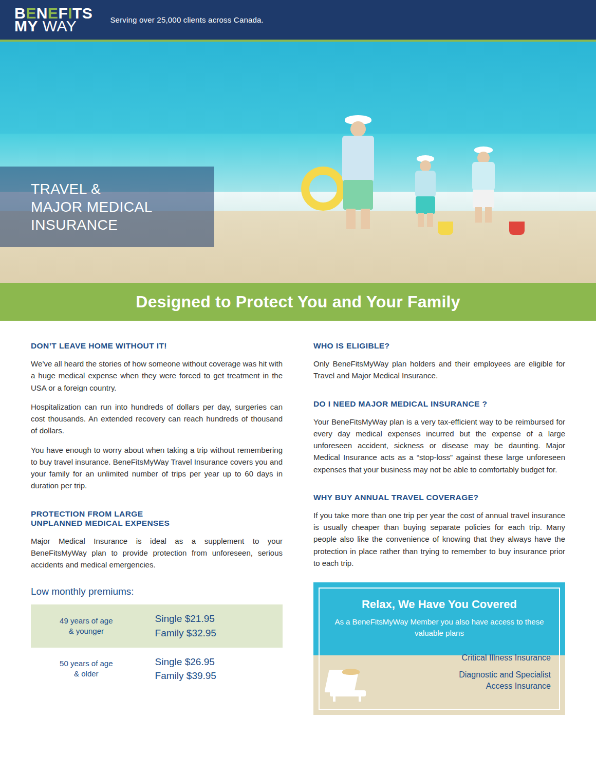BENEFi TS MY WAY
Serving over 25,000 clients across Canada.
TRAVEL &
MAJOR MEDICAL
INSURANCE
Designed to Protect You and Your Family
Don’t leave home without it!
We’ve all heard the stories of how someone without coverage was hit with a huge medical expense when they were forced to get treatment in the USA or a foreign country.
Hospitalization can run into hundreds of dollars per day, surgeries can cost thousands. An extended recovery can reach hundreds of thousand of dollars.
You have enough to worry about when taking a trip without remembering to buy travel insurance. BeneFitsMyWay Travel Insurance covers you and your family for an unlimited number of trips per year up to 60 days in duration per trip.
Protection from large
unplanned medical expenses
Major Medical Insurance is ideal as a supplement to your BeneFitsMyWay plan to provide protection from unforeseen, serious accidents and medical emergencies.
Low monthly premiums:
| 49 years of age & younger | Single $21.95 Family $32.95 |
| 50 years of age & older | Single $26.95 Family $39.95 |
Who is eligible?
Only BeneFitsMyWay plan holders and their employees are eligible for Travel and Major Medical Insurance.
Do I need Major Medical Insurance ?
Your BeneFitsMyWay plan is a very tax-efficient way to be reimbursed for every day medical expenses incurred but the expense of a large unforeseen accident, sickness or disease may be daunting. Major Medical Insurance acts as a “stop-loss” against these large unforeseen expenses that your business may not be able to comfortably budget for.
Why buy annual travel coverage?
If you take more than one trip per year the cost of annual travel insurance is usually cheaper than buying separate policies for each trip. Many people also like the convenience of knowing that they always have the protection in place rather than trying to remember to buy insurance prior to each trip.
Relax, We Have You Covered
As a BeneFitsMyWay Member you also have access to these valuable plans
Critical Illness Insurance
Diagnostic and Specialist
Access Insurance